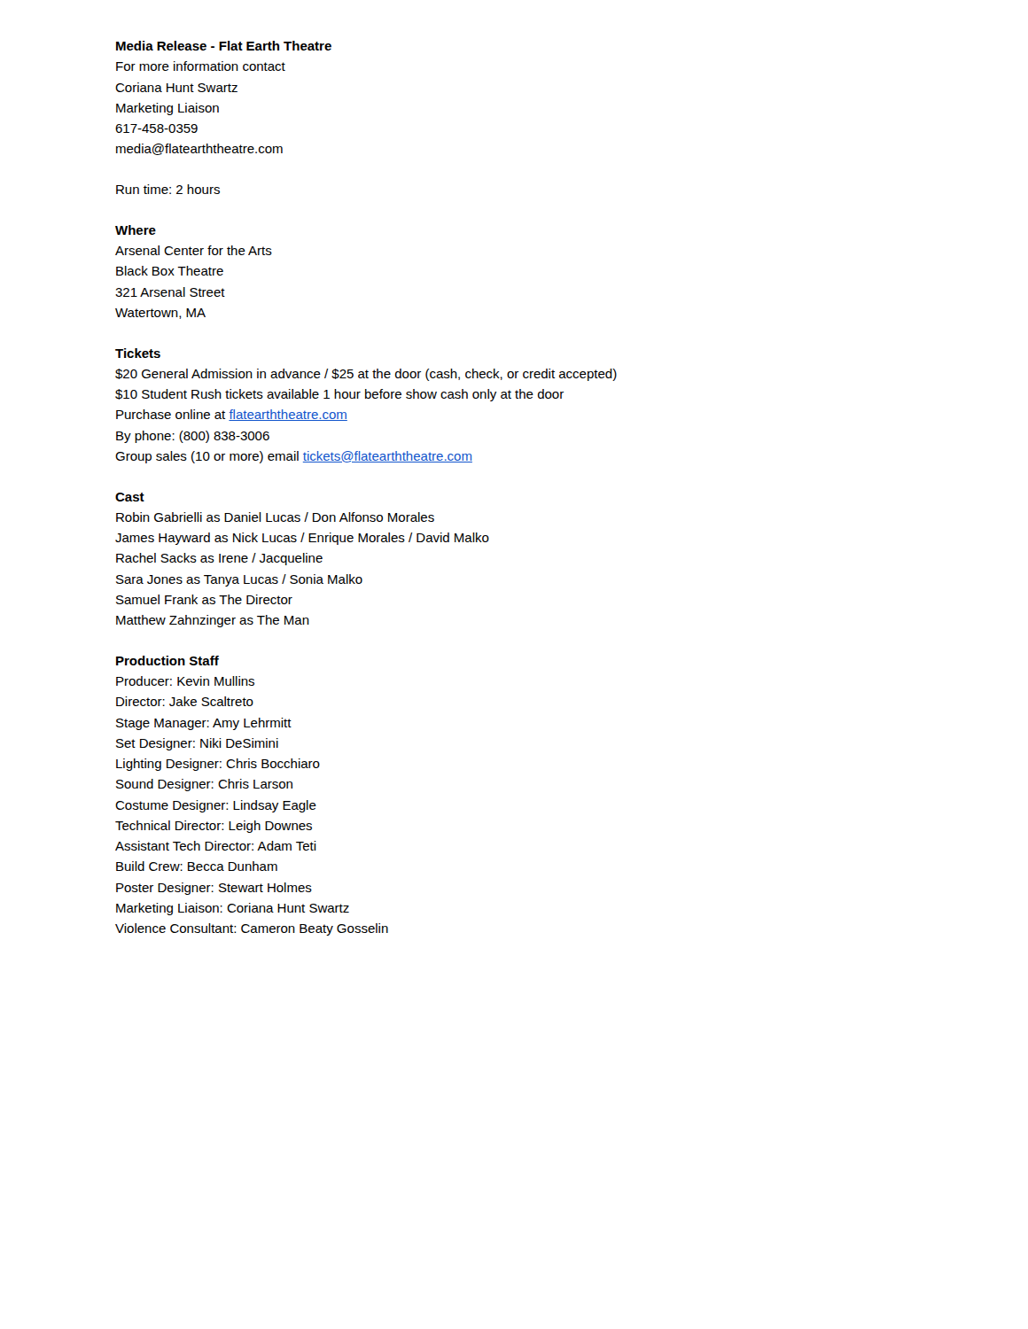Media Release - Flat Earth Theatre
For more information contact
Coriana Hunt Swartz
Marketing Liaison
617-458-0359
media@flatearththeatre.com
Run time: 2 hours
Where
Arsenal Center for the Arts
Black Box Theatre
321 Arsenal Street
Watertown, MA
Tickets
$20 General Admission in advance / $25 at the door (cash, check, or credit accepted)
$10 Student Rush tickets available 1 hour before show cash only at the door
Purchase online at flatearththeatre.com
By phone: (800) 838-3006
Group sales (10 or more) email tickets@flatearththeatre.com
Cast
Robin Gabrielli as Daniel Lucas / Don Alfonso Morales
James Hayward as Nick Lucas / Enrique Morales / David Malko
Rachel Sacks as Irene / Jacqueline
Sara Jones as Tanya Lucas / Sonia Malko
Samuel Frank as The Director
Matthew Zahnzinger as The Man
Production Staff
Producer: Kevin Mullins
Director: Jake Scaltreto
Stage Manager: Amy Lehrmitt
Set Designer: Niki DeSimini
Lighting Designer: Chris Bocchiaro
Sound Designer: Chris Larson
Costume Designer: Lindsay Eagle
Technical Director: Leigh Downes
Assistant Tech Director: Adam Teti
Build Crew: Becca Dunham
Poster Designer: Stewart Holmes
Marketing Liaison: Coriana Hunt Swartz
Violence Consultant: Cameron Beaty Gosselin